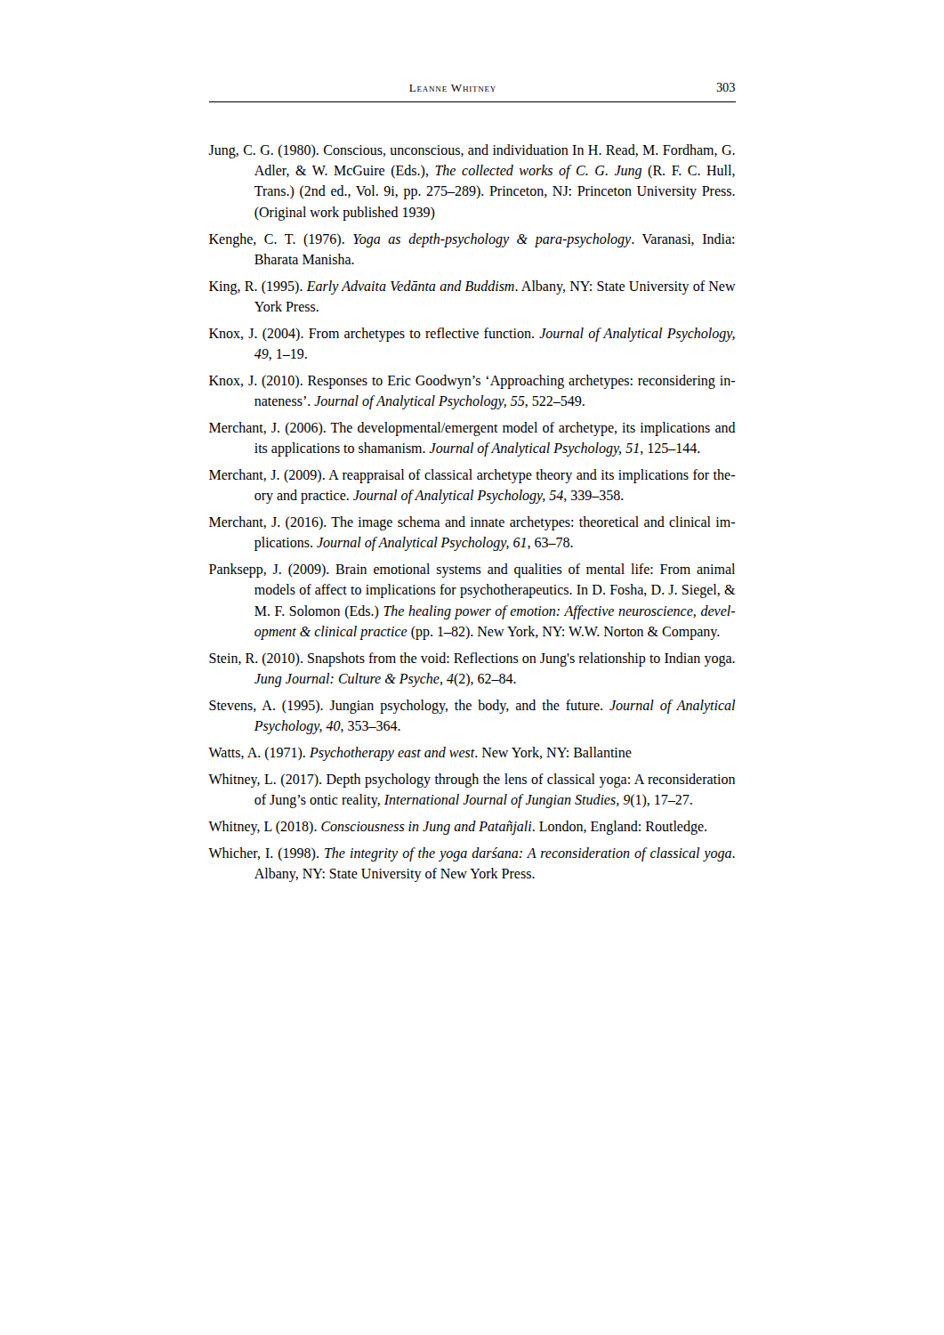Leanne Whitney 303
Jung, C. G. (1980). Conscious, unconscious, and individuation In H. Read, M. Fordham, G. Adler, & W. McGuire (Eds.), The collected works of C. G. Jung (R. F. C. Hull, Trans.) (2nd ed., Vol. 9i, pp. 275–289). Princeton, NJ: Princeton University Press. (Original work published 1939)
Kenghe, C. T. (1976). Yoga as depth-psychology & para-psychology. Varanasi, India: Bharata Manisha.
King, R. (1995). Early Advaita Vedānta and Buddism. Albany, NY: State University of New York Press.
Knox, J. (2004). From archetypes to reflective function. Journal of Analytical Psychology, 49, 1–19.
Knox, J. (2010). Responses to Eric Goodwyn’s ‘Approaching archetypes: reconsidering innateness’. Journal of Analytical Psychology, 55, 522–549.
Merchant, J. (2006). The developmental/emergent model of archetype, its implications and its applications to shamanism. Journal of Analytical Psychology, 51, 125–144.
Merchant, J. (2009). A reappraisal of classical archetype theory and its implications for theory and practice. Journal of Analytical Psychology, 54, 339–358.
Merchant, J. (2016). The image schema and innate archetypes: theoretical and clinical implications. Journal of Analytical Psychology, 61, 63–78.
Panksepp, J. (2009). Brain emotional systems and qualities of mental life: From animal models of affect to implications for psychotherapeutics. In D. Fosha, D. J. Siegel, & M. F. Solomon (Eds.) The healing power of emotion: Affective neuroscience, development & clinical practice (pp. 1–82). New York, NY: W.W. Norton & Company.
Stein, R. (2010). Snapshots from the void: Reflections on Jung's relationship to Indian yoga. Jung Journal: Culture & Psyche, 4(2), 62–84.
Stevens, A. (1995). Jungian psychology, the body, and the future. Journal of Analytical Psychology, 40, 353–364.
Watts, A. (1971). Psychotherapy east and west. New York, NY: Ballantine
Whitney, L. (2017). Depth psychology through the lens of classical yoga: A reconsideration of Jung’s ontic reality, International Journal of Jungian Studies, 9(1), 17–27.
Whitney, L (2018). Consciousness in Jung and Patañjali. London, England: Routledge.
Whicher, I. (1998). The integrity of the yoga darśana: A reconsideration of classical yoga. Albany, NY: State University of New York Press.